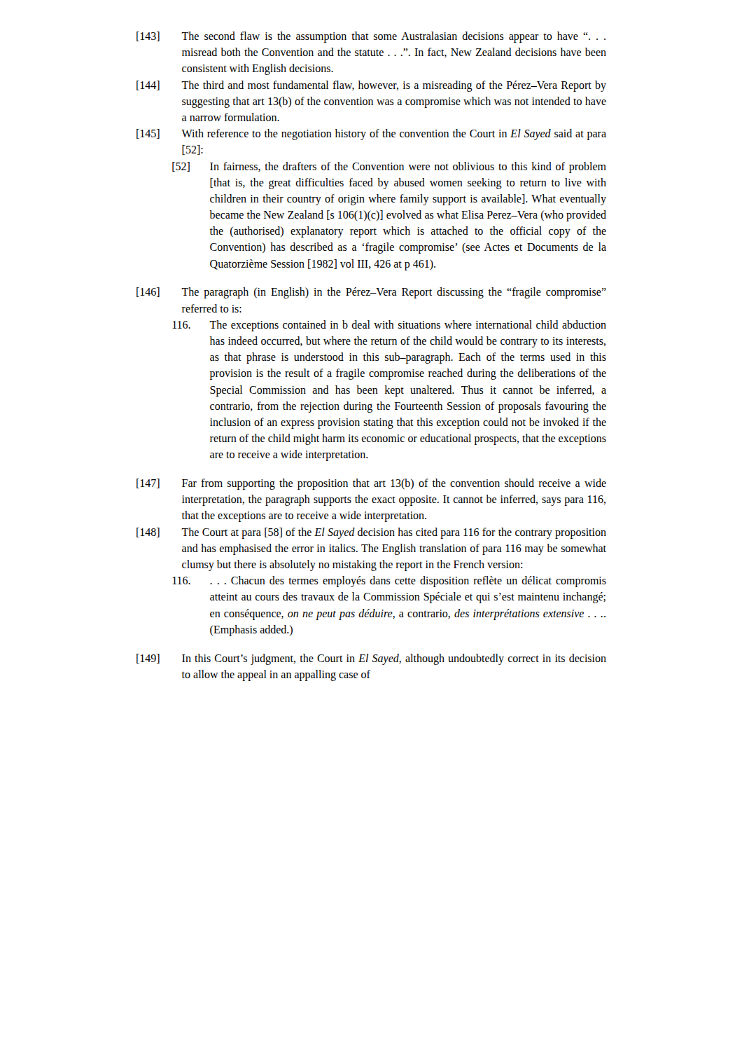[143] The second flaw is the assumption that some Australasian decisions appear to have “. . . misread both the Convention and the statute . . .”. In fact, New Zealand decisions have been consistent with English decisions.
[144] The third and most fundamental flaw, however, is a misreading of the Pérez–Vera Report by suggesting that art 13(b) of the convention was a compromise which was not intended to have a narrow formulation.
[145] With reference to the negotiation history of the convention the Court in El Sayed said at para [52]:
[52] In fairness, the drafters of the Convention were not oblivious to this kind of problem [that is, the great difficulties faced by abused women seeking to return to live with children in their country of origin where family support is available]. What eventually became the New Zealand [s 106(1)(c)] evolved as what Elisa Perez–Vera (who provided the (authorised) explanatory report which is attached to the official copy of the Convention) has described as a ‘fragile compromise’ (see Actes et Documents de la Quatorzième Session [1982] vol III, 426 at p 461).
[146] The paragraph (in English) in the Pérez–Vera Report discussing the “fragile compromise” referred to is:
116. The exceptions contained in b deal with situations where international child abduction has indeed occurred, but where the return of the child would be contrary to its interests, as that phrase is understood in this sub–paragraph. Each of the terms used in this provision is the result of a fragile compromise reached during the deliberations of the Special Commission and has been kept unaltered. Thus it cannot be inferred, a contrario, from the rejection during the Fourteenth Session of proposals favouring the inclusion of an express provision stating that this exception could not be invoked if the return of the child might harm its economic or educational prospects, that the exceptions are to receive a wide interpretation.
[147] Far from supporting the proposition that art 13(b) of the convention should receive a wide interpretation, the paragraph supports the exact opposite. It cannot be inferred, says para 116, that the exceptions are to receive a wide interpretation.
[148] The Court at para [58] of the El Sayed decision has cited para 116 for the contrary proposition and has emphasised the error in italics. The English translation of para 116 may be somewhat clumsy but there is absolutely no mistaking the report in the French version:
116. . . . Chacun des termes employés dans cette disposition reflète un délicat compromis atteint au cours des travaux de la Commission Spéciale et qui s’est maintenu inchangé; en conséquence, on ne peut pas déduire, a contrario, des interprétations extensive . . .. (Emphasis added.)
[149] In this Court’s judgment, the Court in El Sayed, although undoubtedly correct in its decision to allow the appeal in an appalling case of